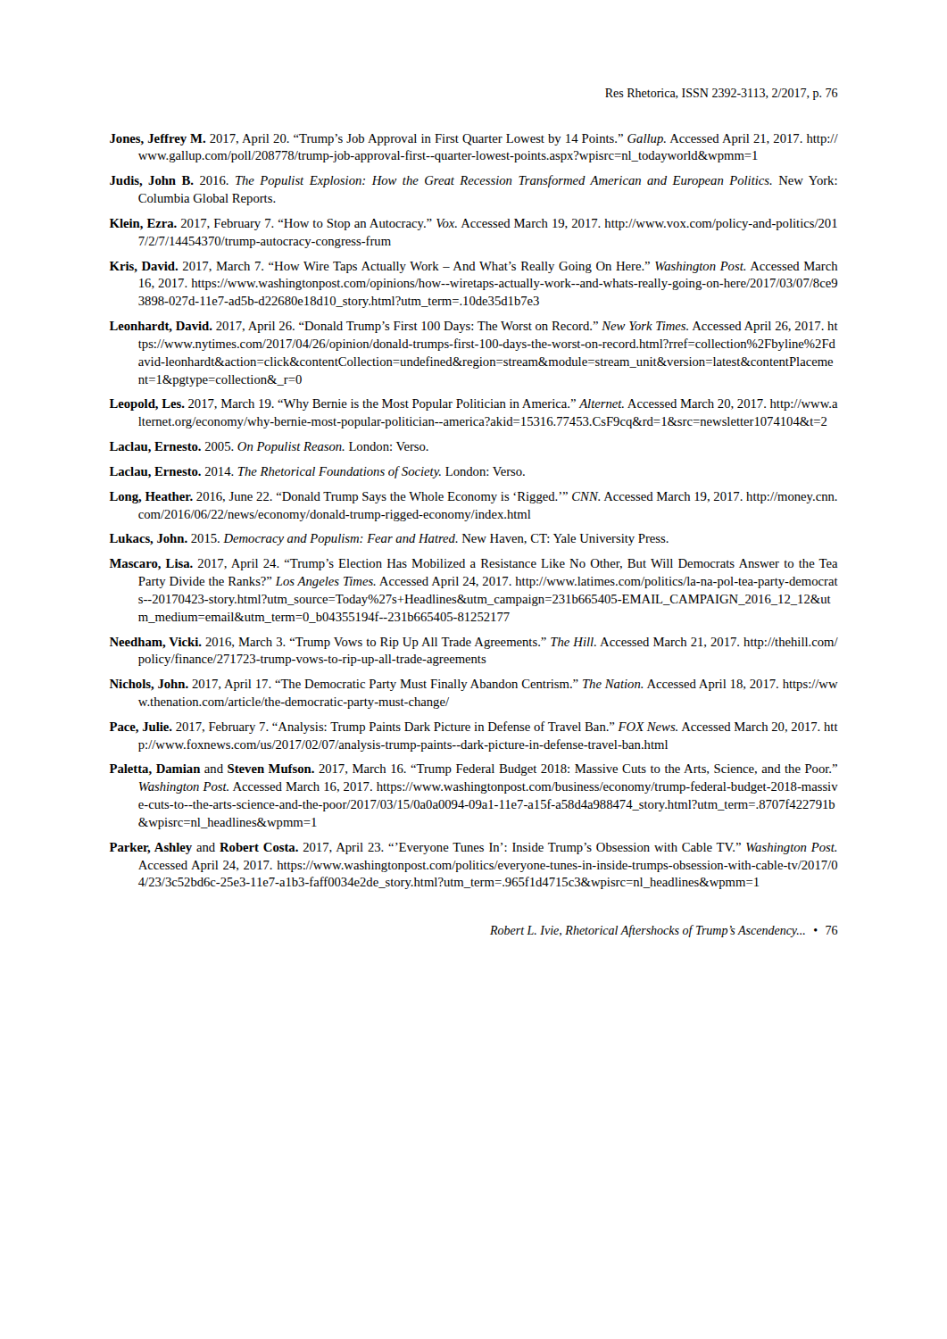Res Rhetorica, ISSN 2392-3113, 2/2017, p. 76
Jones, Jeffrey M. 2017, April 20. “Trump’s Job Approval in First Quarter Lowest by 14 Points.” Gallup. Accessed April 21, 2017. http://www.gallup.com/poll/208778/trump-job-approval-first--quarter-lowest-points.aspx?wpisrc=nl_todayworld&wpmm=1
Judis, John B. 2016. The Populist Explosion: How the Great Recession Transformed American and European Politics. New York: Columbia Global Reports.
Klein, Ezra. 2017, February 7. “How to Stop an Autocracy.” Vox. Accessed March 19, 2017. http://www.vox.com/policy-and-politics/2017/2/7/14454370/trump-autocracy-congress-frum
Kris, David. 2017, March 7. “How Wire Taps Actually Work – And What’s Really Going On Here.” Washington Post. Accessed March 16, 2017. https://www.washingtonpost.com/opinions/how--wiretaps-actually-work--and-whats-really-going-on-here/2017/03/07/8ce93898-027d-11e7-ad5b-d22680e18d10_story.html?utm_term=.10de35d1b7e3
Leonhardt, David. 2017, April 26. “Donald Trump’s First 100 Days: The Worst on Record.” New York Times. Accessed April 26, 2017. https://www.nytimes.com/2017/04/26/opinion/donald-trumps-first-100-days-the-worst-on-record.html?rref=collection%2Fbyline%2Fdavid-leonhardt&action=click&contentCollection=undefined&region=stream&module=stream_unit&version=latest&contentPlacement=1&pgtype=collection&_r=0
Leopold, Les. 2017, March 19. “Why Bernie is the Most Popular Politician in America.” Alternet. Accessed March 20, 2017. http://www.alternet.org/economy/why-bernie-most-popular-politician--america?akid=15316.77453.CsF9cq&rd=1&src=newsletter1074104&t=2
Laclau, Ernesto. 2005. On Populist Reason. London: Verso.
Laclau, Ernesto. 2014. The Rhetorical Foundations of Society. London: Verso.
Long, Heather. 2016, June 22. “Donald Trump Says the Whole Economy is ‘Rigged.’” CNN. Accessed March 19, 2017. http://money.cnn.com/2016/06/22/news/economy/donald-trump-rigged-economy/index.html
Lukacs, John. 2015. Democracy and Populism: Fear and Hatred. New Haven, CT: Yale University Press.
Mascaro, Lisa. 2017, April 24. “Trump’s Election Has Mobilized a Resistance Like No Other, But Will Democrats Answer to the Tea Party Divide the Ranks?” Los Angeles Times. Accessed April 24, 2017. http://www.latimes.com/politics/la-na-pol-tea-party-democrats--20170423-story.html?utm_source=Today%27s+Headlines&utm_campaign=231b665405-EMAIL_CAMPAIGN_2016_12_12&utm_medium=email&utm_term=0_b04355194f--231b665405-81252177
Needham, Vicki. 2016, March 3. “Trump Vows to Rip Up All Trade Agreements.” The Hill. Accessed March 21, 2017. http://thehill.com/policy/finance/271723-trump-vows-to-rip-up-all-trade-agreements
Nichols, John. 2017, April 17. “The Democratic Party Must Finally Abandon Centrism.” The Nation. Accessed April 18, 2017. https://www.thenation.com/article/the-democratic-party-must-change/
Pace, Julie. 2017, February 7. “Analysis: Trump Paints Dark Picture in Defense of Travel Ban.” FOX News. Accessed March 20, 2017. http://www.foxnews.com/us/2017/02/07/analysis-trump-paints--dark-picture-in-defense-travel-ban.html
Paletta, Damian and Steven Mufson. 2017, March 16. “Trump Federal Budget 2018: Massive Cuts to the Arts, Science, and the Poor.” Washington Post. Accessed March 16, 2017. https://www.washingtonpost.com/business/economy/trump-federal-budget-2018-massive-cuts-to--the-arts-science-and-the-poor/2017/03/15/0a0a0094-09a1-11e7-a15f-a58d4a988474_story.html?utm_term=.8707f422791b&wpisrc=nl_headlines&wpmm=1
Parker, Ashley and Robert Costa. 2017, April 23. “’Everyone Tunes In’: Inside Trump’s Obsession with Cable TV.” Washington Post. Accessed April 24, 2017. https://www.washingtonpost.com/politics/everyone-tunes-in-inside-trumps-obsession-with-cable-tv/2017/04/23/3c52bd6c-25e3-11e7-a1b3-faff0034e2de_story.html?utm_term=.965f1d4715c3&wpisrc=nl_headlines&wpmm=1
Robert L. Ivie, Rhetorical Aftershocks of Trump’s Ascendency...•76